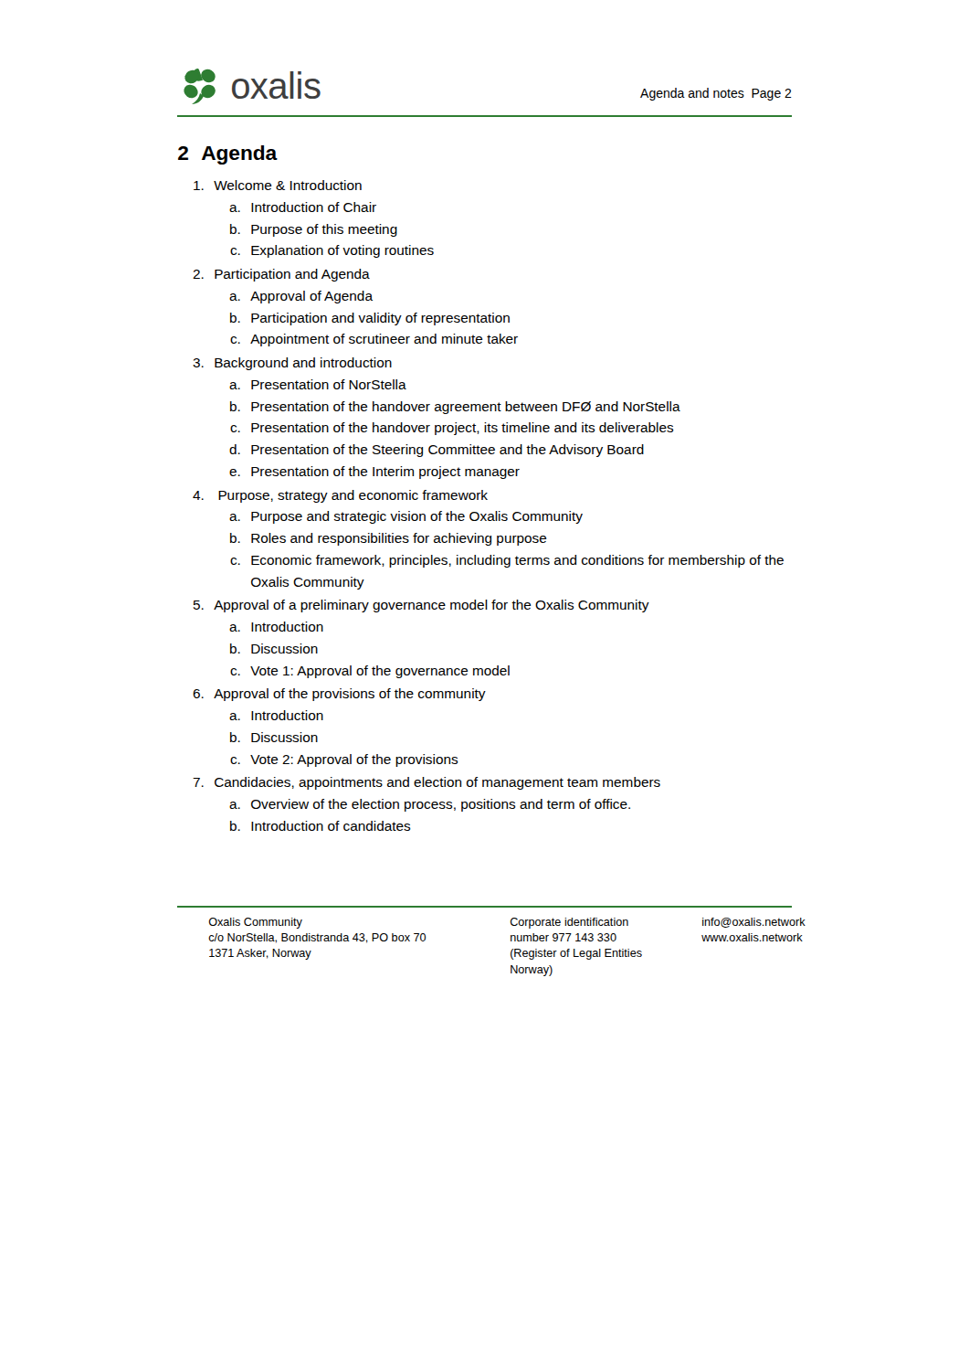oxalis
Agenda and notes Page 2
2 Agenda
Welcome & Introduction
Introduction of Chair
Purpose of this meeting
Explanation of voting routines
Participation and Agenda
Approval of Agenda
Participation and validity of representation
Appointment of scrutineer and minute taker
Background and introduction
Presentation of NorStella
Presentation of the handover agreement between DFØ and NorStella
Presentation of the handover project, its timeline and its deliverables
Presentation of the Steering Committee and the Advisory Board
Presentation of the Interim project manager
Purpose, strategy and economic framework
Purpose and strategic vision of the Oxalis Community
Roles and responsibilities for achieving purpose
Economic framework, principles, including terms and conditions for membership of the Oxalis Community
Approval of a preliminary governance model for the Oxalis Community
Introduction
Discussion
Vote 1: Approval of the governance model
Approval of the provisions of the community
Introduction
Discussion
Vote 2: Approval of the provisions
Candidacies, appointments and election of management team members
Overview of the election process, positions and term of office.
Introduction of candidates
Oxalis Community
c/o NorStella, Bondistranda 43, PO box 70
1371 Asker, Norway
Corporate identification
number 977 143 330
(Register of Legal Entities
Norway)
info@oxalis.network
www.oxalis.network